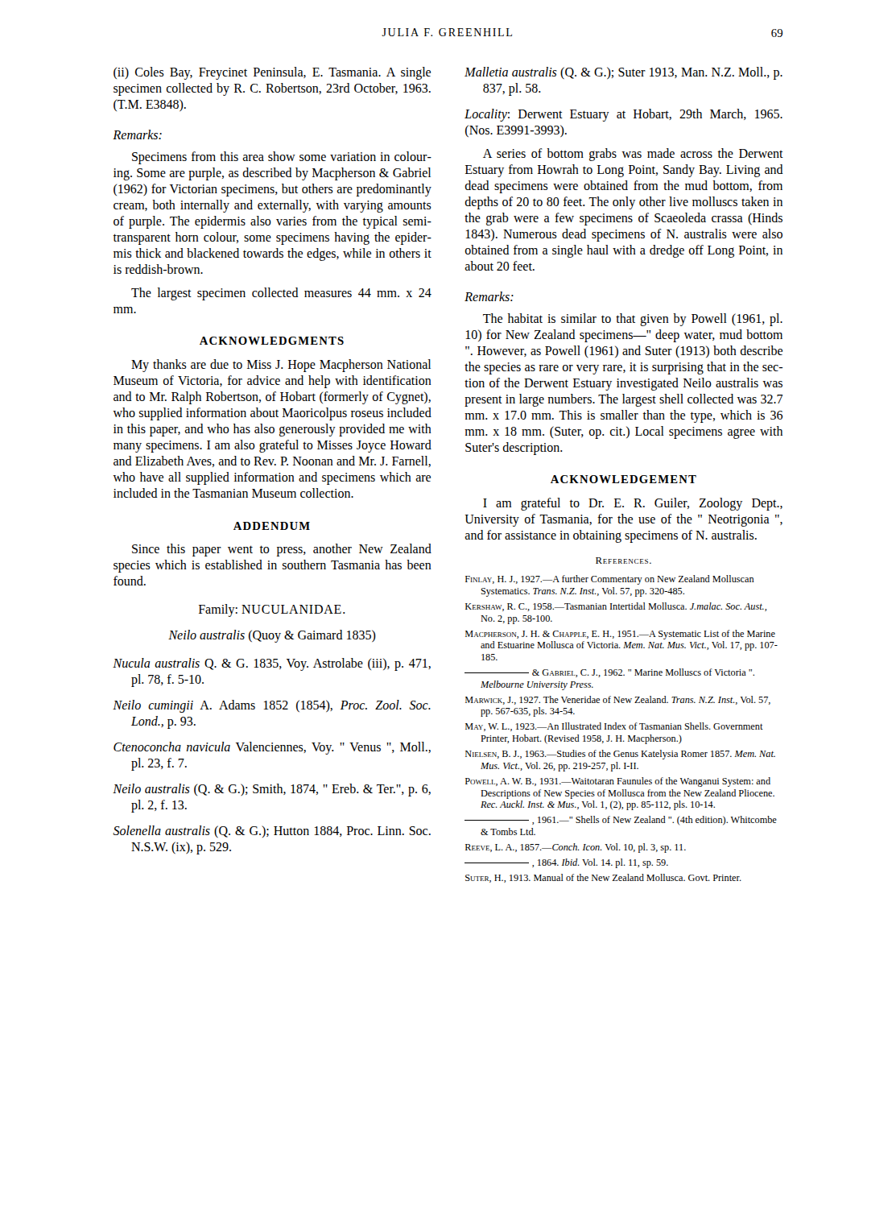JULIA F. GREENHILL 69
(ii) Coles Bay, Freycinet Peninsula, E. Tasmania. A single specimen collected by R. C. Robertson, 23rd October, 1963. (T.M. E3848).
Remarks:
Specimens from this area show some variation in colouring. Some are purple, as described by Macpherson & Gabriel (1962) for Victorian specimens, but others are predominantly cream, both internally and externally, with varying amounts of purple. The epidermis also varies from the typical semi-transparent horn colour, some specimens having the epidermis thick and blackened towards the edges, while in others it is reddish-brown.
The largest specimen collected measures 44 mm. x 24 mm.
ACKNOWLEDGMENTS
My thanks are due to Miss J. Hope Macpherson National Museum of Victoria, for advice and help with identification and to Mr. Ralph Robertson, of Hobart (formerly of Cygnet), who supplied information about Maoricolpus roseus included in this paper, and who has also generously provided me with many specimens. I am also grateful to Misses Joyce Howard and Elizabeth Aves, and to Rev. P. Noonan and Mr. J. Farnell, who have all supplied information and specimens which are included in the Tasmanian Museum collection.
ADDENDUM
Since this paper went to press, another New Zealand species which is established in southern Tasmania has been found.
Family: NUCULANIDAE.
Neilo australis (Quoy & Gaimard 1835)
Nucula australis Q. & G. 1835, Voy. Astrolabe (iii), p. 471, pl. 78, f. 5-10.
Neilo cumingii A. Adams 1852 (1854), Proc. Zool. Soc. Lond., p. 93.
Ctenoconcha navicula Valenciennes, Voy. " Venus ", Moll., pl. 23, f. 7.
Neilo australis (Q. & G.); Smith, 1874, " Ereb. & Ter.", p. 6, pl. 2, f. 13.
Solenella australis (Q. & G.); Hutton 1884, Proc. Linn. Soc. N.S.W. (ix), p. 529.
Malletia australis (Q. & G.); Suter 1913, Man. N.Z. Moll., p. 837, pl. 58.
Locality: Derwent Estuary at Hobart, 29th March, 1965. (Nos. E3991-3993).
A series of bottom grabs was made across the Derwent Estuary from Howrah to Long Point, Sandy Bay. Living and dead specimens were obtained from the mud bottom, from depths of 20 to 80 feet. The only other live molluscs taken in the grab were a few specimens of Scaeoleda crassa (Hinds 1843). Numerous dead specimens of N. australis were also obtained from a single haul with a dredge off Long Point, in about 20 feet.
Remarks:
The habitat is similar to that given by Powell (1961, pl. 10) for New Zealand specimens—" deep water, mud bottom ". However, as Powell (1961) and Suter (1913) both describe the species as rare or very rare, it is surprising that in the section of the Derwent Estuary investigated Neilo australis was present in large numbers. The largest shell collected was 32.7 mm. x 17.0 mm. This is smaller than the type, which is 36 mm. x 18 mm. (Suter, op. cit.) Local specimens agree with Suter's description.
ACKNOWLEDGEMENT
I am grateful to Dr. E. R. Guiler, Zoology Dept., University of Tasmania, for the use of the " Neotrigonia ", and for assistance in obtaining specimens of N. australis.
References.
Finlay, H. J., 1927.—A further Commentary on New Zealand Molluscan Systematics. Trans. N.Z. Inst., Vol. 57, pp. 320-485.
Kershaw, R. C., 1958.—Tasmanian Intertidal Mollusca. J.malac. Soc. Aust., No. 2, pp. 58-100.
Macpherson, J. H. & Chapple, E. H., 1951.—A Systematic List of the Marine and Estuarine Mollusca of Victoria. Mem. Nat. Mus. Vict., Vol. 17, pp. 107-185.
& Gabriel, C. J., 1962. " Marine Molluscs of Victoria ". Melbourne University Press.
Marwick, J., 1927. The Veneridae of New Zealand. Trans. N.Z. Inst., Vol. 57, pp. 567-635, pls. 34-54.
May, W. L., 1923.—An Illustrated Index of Tasmanian Shells. Government Printer, Hobart. (Revised 1958, J. H. Macpherson.)
Nielsen, B. J., 1963.—Studies of the Genus Katelysia Romer 1857. Mem. Nat. Mus. Vict., Vol. 26, pp. 219-257, pl. I-II.
Powell, A. W. B., 1931.—Waitotaran Faunules of the Wanganui System: and Descriptions of New Species of Mollusca from the New Zealand Pliocene. Rec. Auckl. Inst. & Mus., Vol. 1, (2), pp. 85-112, pls. 10-14.
, 1961.—" Shells of New Zealand ". (4th edition). Whitcombe & Tombs Ltd.
Reeve, L. A., 1857.—Conch. Icon. Vol. 10, pl. 3, sp. 11.
, 1864. Ibid. Vol. 14. pl. 11, sp. 59.
Suter, H., 1913. Manual of the New Zealand Mollusca. Govt. Printer.